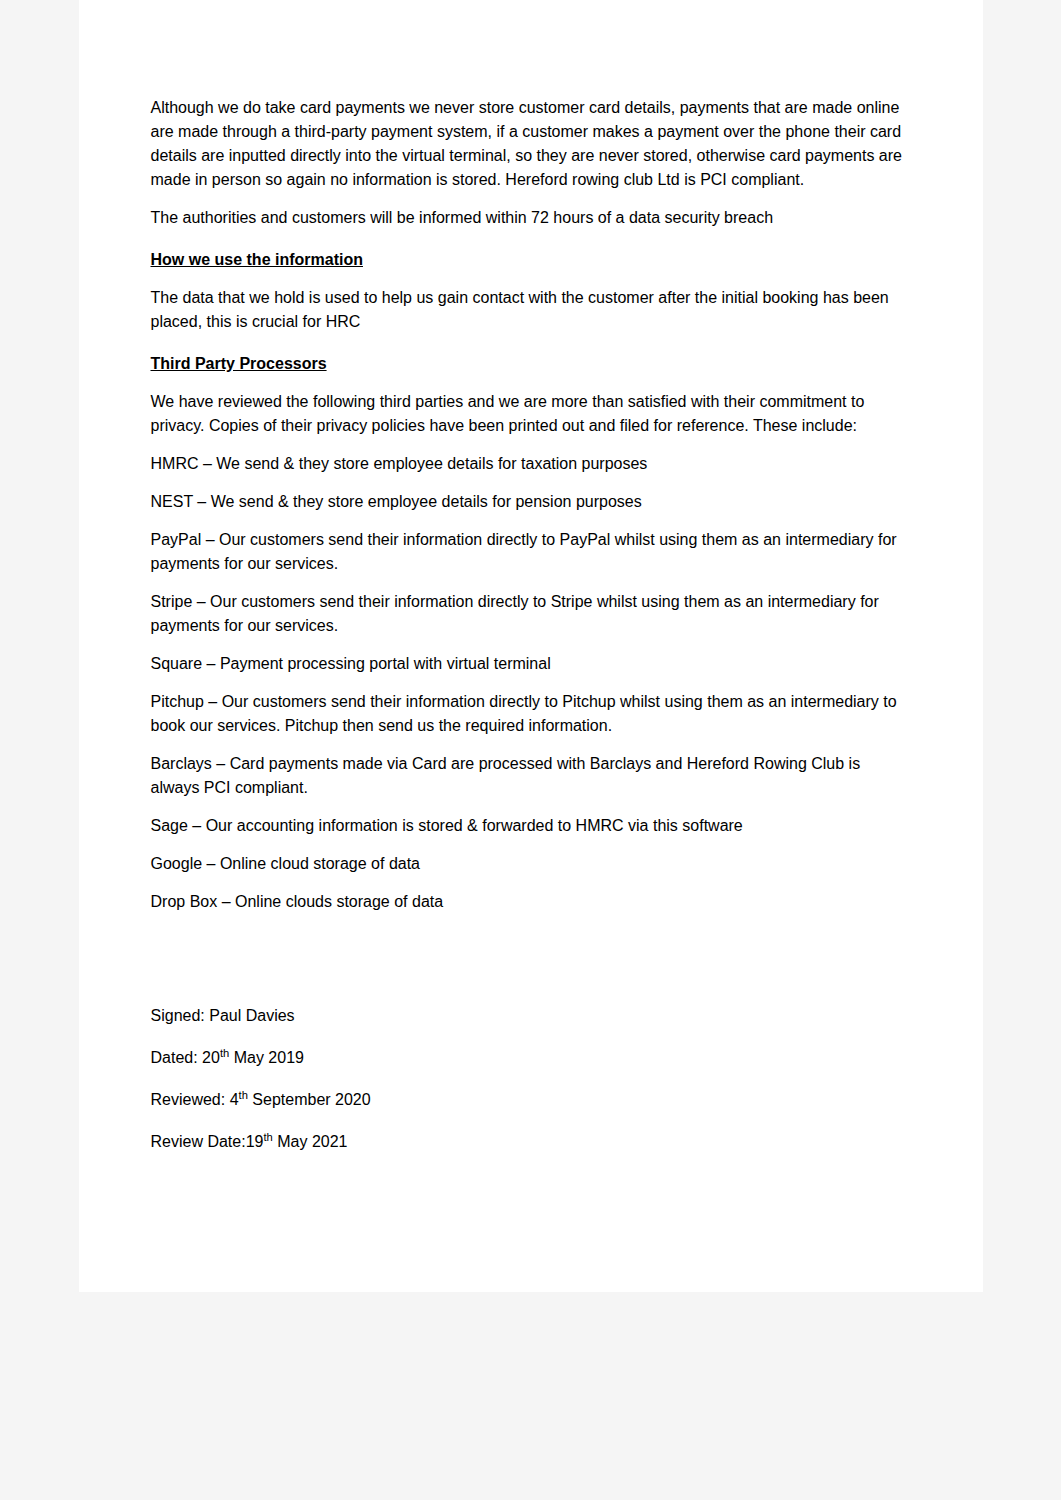Although we do take card payments we never store customer card details, payments that are made online are made through a third-party payment system, if a customer makes a payment over the phone their card details are inputted directly into the virtual terminal, so they are never stored, otherwise card payments are made in person so again no information is stored. Hereford rowing club Ltd is PCI compliant.
The authorities and customers will be informed within 72 hours of a data security breach
How we use the information
The data that we hold is used to help us gain contact with the customer after the initial booking has been placed, this is crucial for HRC
Third Party Processors
We have reviewed the following third parties and we are more than satisfied with their commitment to privacy. Copies of their privacy policies have been printed out and filed for reference. These include:
HMRC – We send & they store employee details for taxation purposes
NEST – We send & they store employee details for pension purposes
PayPal – Our customers send their information directly to PayPal whilst using them as an intermediary for payments for our services.
Stripe – Our customers send their information directly to Stripe whilst using them as an intermediary for payments for our services.
Square – Payment processing portal with virtual terminal
Pitchup – Our customers send their information directly to Pitchup whilst using them as an intermediary to book our services. Pitchup then send us the required information.
Barclays – Card payments made via Card are processed with Barclays and Hereford Rowing Club is always PCI compliant.
Sage – Our accounting information is stored & forwarded to HMRC via this software
Google – Online cloud storage of data
Drop Box – Online clouds storage of data
Signed: Paul Davies
Dated: 20th May 2019
Reviewed: 4th September 2020
Review Date:19th May 2021